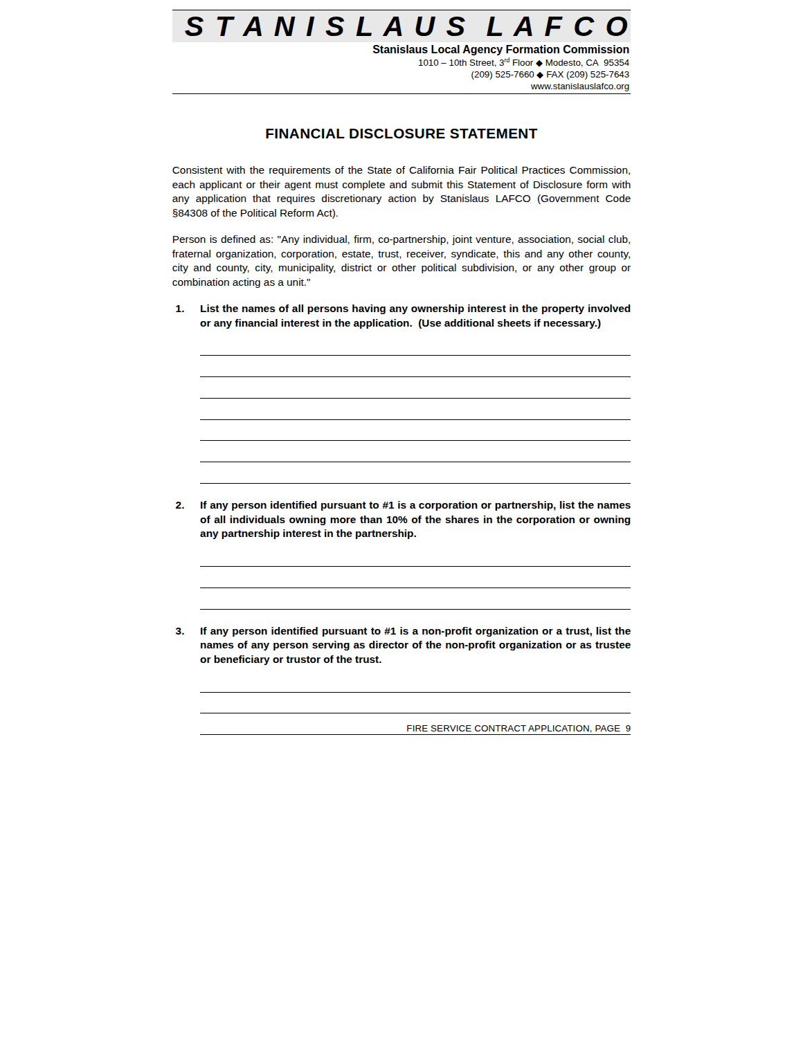S T A N I S L A U S L A F C O
Stanislaus Local Agency Formation Commission
1010 – 10th Street, 3rd Floor ◆ Modesto, CA 95354
(209) 525-7660 ◆ FAX (209) 525-7643
www.stanislauslafco.org
FINANCIAL DISCLOSURE STATEMENT
Consistent with the requirements of the State of California Fair Political Practices Commission, each applicant or their agent must complete and submit this Statement of Disclosure form with any application that requires discretionary action by Stanislaus LAFCO (Government Code §84308 of the Political Reform Act).
Person is defined as: "Any individual, firm, co-partnership, joint venture, association, social club, fraternal organization, corporation, estate, trust, receiver, syndicate, this and any other county, city and county, city, municipality, district or other political subdivision, or any other group or combination acting as a unit."
List the names of all persons having any ownership interest in the property involved or any financial interest in the application. (Use additional sheets if necessary.)
If any person identified pursuant to #1 is a corporation or partnership, list the names of all individuals owning more than 10% of the shares in the corporation or owning any partnership interest in the partnership.
If any person identified pursuant to #1 is a non-profit organization or a trust, list the names of any person serving as director of the non-profit organization or as trustee or beneficiary or trustor of the trust.
FIRE SERVICE CONTRACT APPLICATION, PAGE 9